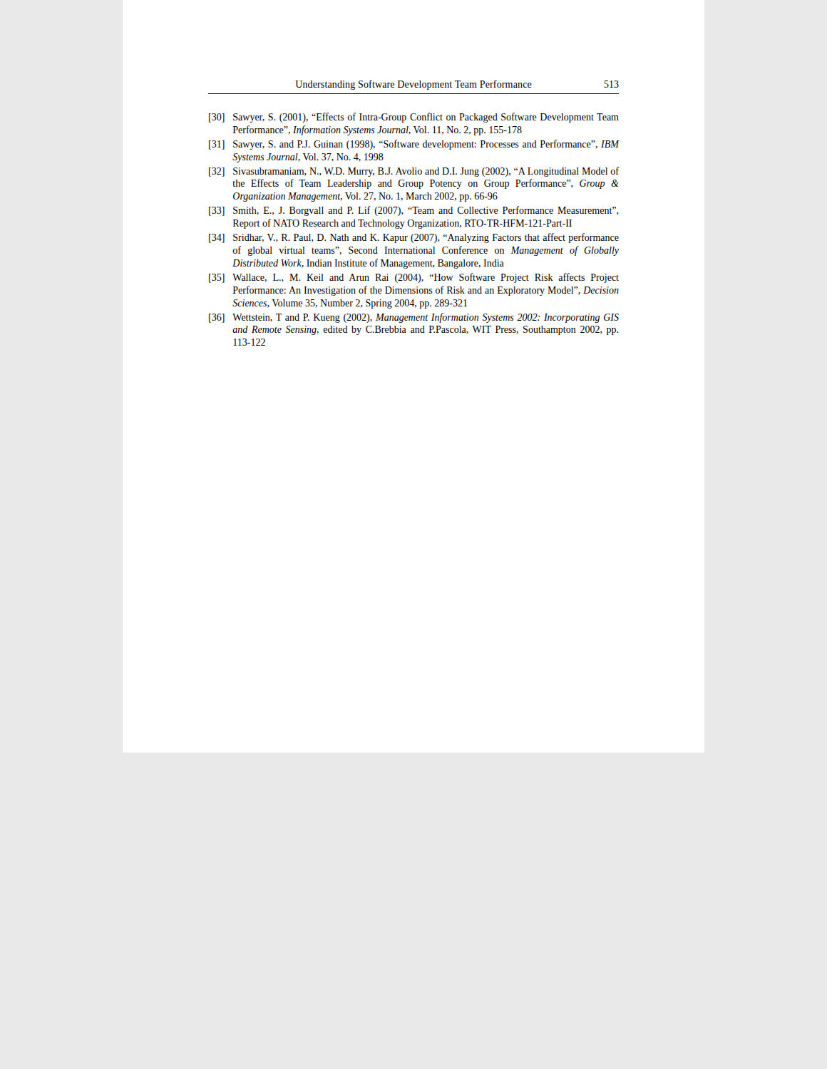Understanding Software Development Team Performance 513
[30] Sawyer, S. (2001), “Effects of Intra-Group Conflict on Packaged Software Development Team Performance”, Information Systems Journal, Vol. 11, No. 2, pp. 155-178
[31] Sawyer, S. and P.J. Guinan (1998), “Software development: Processes and Performance”, IBM Systems Journal, Vol. 37, No. 4, 1998
[32] Sivasubramaniam, N., W.D. Murry, B.J. Avolio and D.I. Jung (2002), “A Longitudinal Model of the Effects of Team Leadership and Group Potency on Group Performance”, Group & Organization Management, Vol. 27, No. 1, March 2002, pp. 66-96
[33] Smith, E., J. Borgvall and P. Lif (2007), “Team and Collective Performance Measurement”, Report of NATO Research and Technology Organization, RTO-TR-HFM-121-Part-II
[34] Sridhar, V., R. Paul, D. Nath and K. Kapur (2007), “Analyzing Factors that affect performance of global virtual teams”, Second International Conference on Management of Globally Distributed Work, Indian Institute of Management, Bangalore, India
[35] Wallace, L., M. Keil and Arun Rai (2004), “How Software Project Risk affects Project Performance: An Investigation of the Dimensions of Risk and an Exploratory Model”, Decision Sciences, Volume 35, Number 2, Spring 2004, pp. 289-321
[36] Wettstein, T and P. Kueng (2002), Management Information Systems 2002: Incorporating GIS and Remote Sensing, edited by C.Brebbia and P.Pascola, WIT Press, Southampton 2002, pp. 113-122